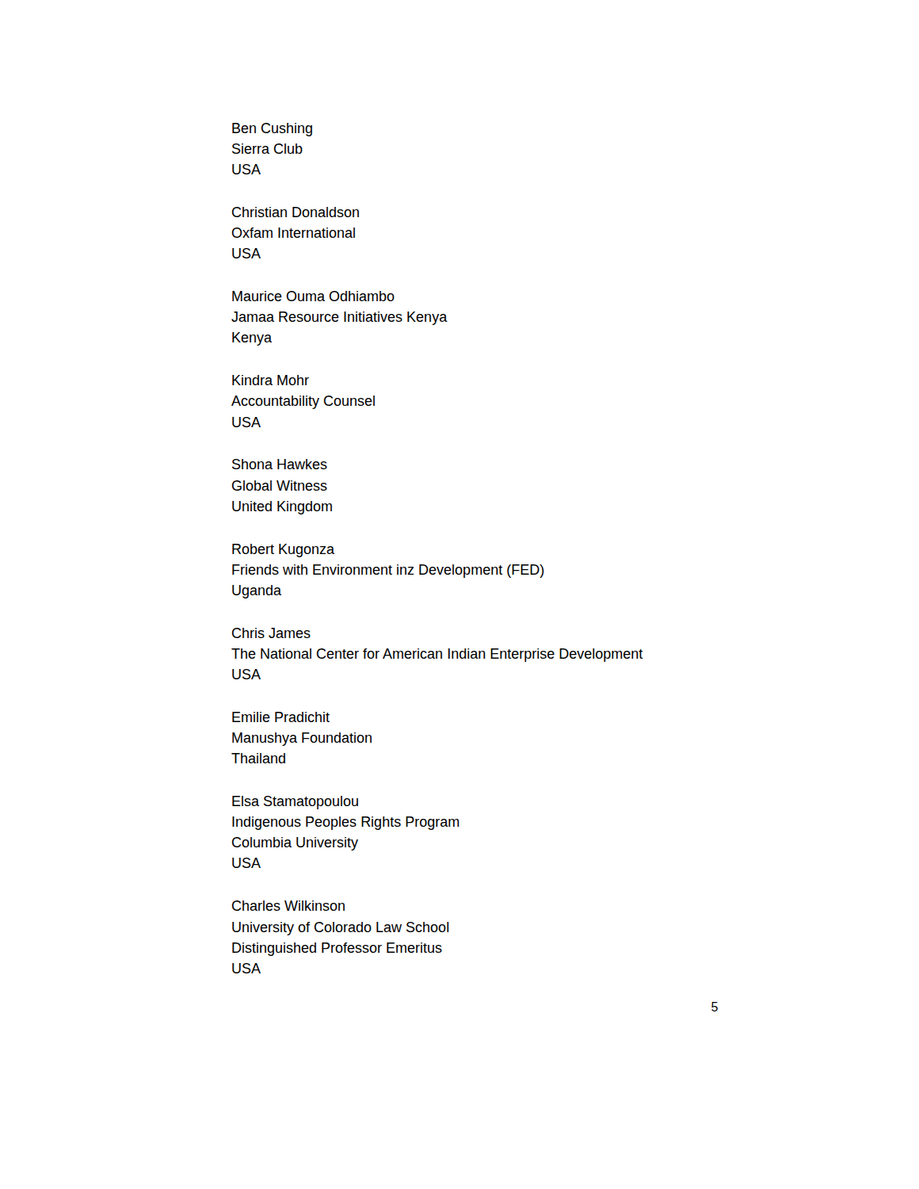Ben Cushing
Sierra Club
USA
Christian Donaldson
Oxfam International
USA
Maurice Ouma Odhiambo
Jamaa Resource Initiatives Kenya
Kenya
Kindra Mohr
Accountability Counsel
USA
Shona Hawkes
Global Witness
United Kingdom
Robert Kugonza
Friends with Environment inz Development (FED)
Uganda
Chris James
The National Center for American Indian Enterprise Development
USA
Emilie Pradichit
Manushya Foundation
Thailand
Elsa Stamatopoulou
Indigenous Peoples Rights Program
Columbia University
USA
Charles Wilkinson
University of Colorado Law School
Distinguished Professor Emeritus
USA
5